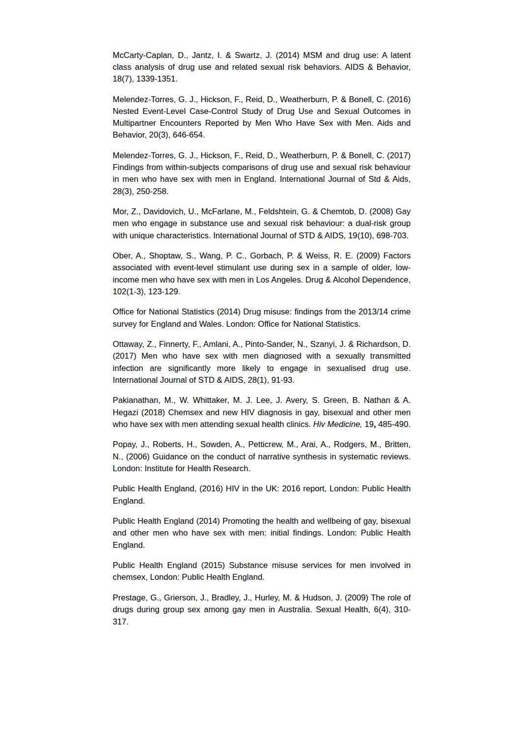McCarty-Caplan, D., Jantz, I. & Swartz, J. (2014) MSM and drug use: A latent class analysis of drug use and related sexual risk behaviors. AIDS & Behavior, 18(7), 1339-1351.
Melendez-Torres, G. J., Hickson, F., Reid, D., Weatherburn, P. & Bonell, C. (2016) Nested Event-Level Case-Control Study of Drug Use and Sexual Outcomes in Multipartner Encounters Reported by Men Who Have Sex with Men. Aids and Behavior, 20(3), 646-654.
Melendez-Torres, G. J., Hickson, F., Reid, D., Weatherburn, P. & Bonell, C. (2017) Findings from within-subjects comparisons of drug use and sexual risk behaviour in men who have sex with men in England. International Journal of Std & Aids, 28(3), 250-258.
Mor, Z., Davidovich, U., McFarlane, M., Feldshtein, G. & Chemtob, D. (2008) Gay men who engage in substance use and sexual risk behaviour: a dual-risk group with unique characteristics. International Journal of STD & AIDS, 19(10), 698-703.
Ober, A., Shoptaw, S., Wang, P. C., Gorbach, P. & Weiss, R. E. (2009) Factors associated with event-level stimulant use during sex in a sample of older, low-income men who have sex with men in Los Angeles. Drug & Alcohol Dependence, 102(1-3), 123-129.
Office for National Statistics (2014) Drug misuse: findings from the 2013/14 crime survey for England and Wales. London: Office for National Statistics.
Ottaway, Z., Finnerty, F., Amlani, A., Pinto-Sander, N., Szanyi, J. & Richardson, D. (2017) Men who have sex with men diagnosed with a sexually transmitted infection are significantly more likely to engage in sexualised drug use. International Journal of STD & AIDS, 28(1), 91-93.
Pakianathan, M., W. Whittaker, M. J. Lee, J. Avery, S. Green, B. Nathan & A. Hegazi (2018) Chemsex and new HIV diagnosis in gay, bisexual and other men who have sex with men attending sexual health clinics. Hiv Medicine, 19, 485-490.
Popay, J., Roberts, H., Sowden, A., Petticrew, M., Arai, A., Rodgers, M., Britten, N., (2006) Guidance on the conduct of narrative synthesis in systematic reviews. London: Institute for Health Research.
Public Health England, (2016) HIV in the UK: 2016 report, London: Public Health England.
Public Health England (2014) Promoting the health and wellbeing of gay, bisexual and other men who have sex with men: initial findings. London: Public Health England.
Public Health England (2015) Substance misuse services for men involved in chemsex, London: Public Health England.
Prestage, G., Grierson, J., Bradley, J., Hurley, M. & Hudson, J. (2009) The role of drugs during group sex among gay men in Australia. Sexual Health, 6(4), 310-317.